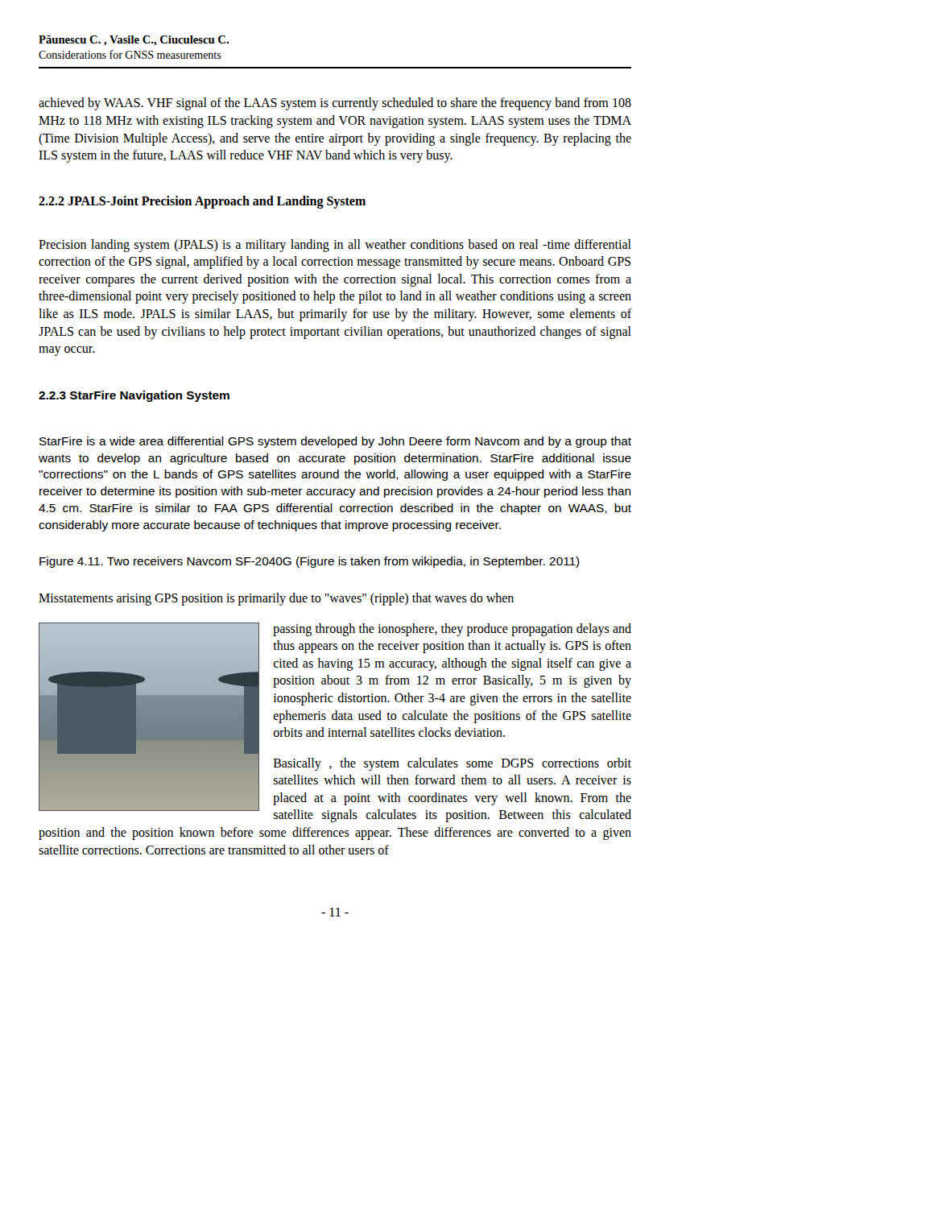Păunescu C. , Vasile C., Ciuculescu C.
Considerations for GNSS measurements
achieved by WAAS. VHF signal of the LAAS system is currently scheduled to share the frequency band from 108 MHz to 118 MHz with existing ILS tracking system and VOR navigation system. LAAS system uses the TDMA (Time Division Multiple Access), and serve the entire airport by providing a single frequency. By replacing the ILS system in the future, LAAS will reduce VHF NAV band which is very busy.
2.2.2 JPALS-Joint Precision Approach and Landing System
Precision landing system (JPALS) is a military landing in all weather conditions based on real -time differential correction of the GPS signal, amplified by a local correction message transmitted by secure means. Onboard GPS receiver compares the current derived position with the correction signal local. This correction comes from a three-dimensional point very precisely positioned to help the pilot to land in all weather conditions using a screen like as ILS mode. JPALS is similar LAAS, but primarily for use by the military. However, some elements of JPALS can be used by civilians to help protect important civilian operations, but unauthorized changes of signal may occur.
2.2.3 StarFire Navigation System
StarFire is a wide area differential GPS system developed by John Deere form Navcom and by a group that wants to develop an agriculture based on accurate position determination. StarFire additional issue "corrections" on the L bands of GPS satellites around the world, allowing a user equipped with a StarFire receiver to determine its position with sub-meter accuracy and precision provides a 24-hour period less than 4.5 cm. StarFire is similar to FAA GPS differential correction described in the chapter on WAAS, but considerably more accurate because of techniques that improve processing receiver.
Figure 4.11. Two receivers Navcom SF-2040G (Figure is taken from wikipedia, in September. 2011)
Misstatements arising GPS position is primarily due to "waves" (ripple) that waves do when
passing through the ionosphere, they produce propagation delays and thus appears on the receiver position than it actually is. GPS is often cited as having 15 m accuracy, although the signal itself can give a position about 3 m from 12 m error Basically, 5 m is given by ionospheric distortion. Other 3-4 are given the errors in the satellite ephemeris data used to calculate the positions of the GPS satellite orbits and internal satellites clocks deviation.
Basically , the system calculates some DGPS corrections orbit satellites which will then forward them to all users. A receiver is placed at a point with coordinates very well known. From the satellite signals calculates its position. Between this calculated position and the position known before some differences appear. These differences are converted to a given satellite corrections. Corrections are transmitted to all other users of
- 11 -